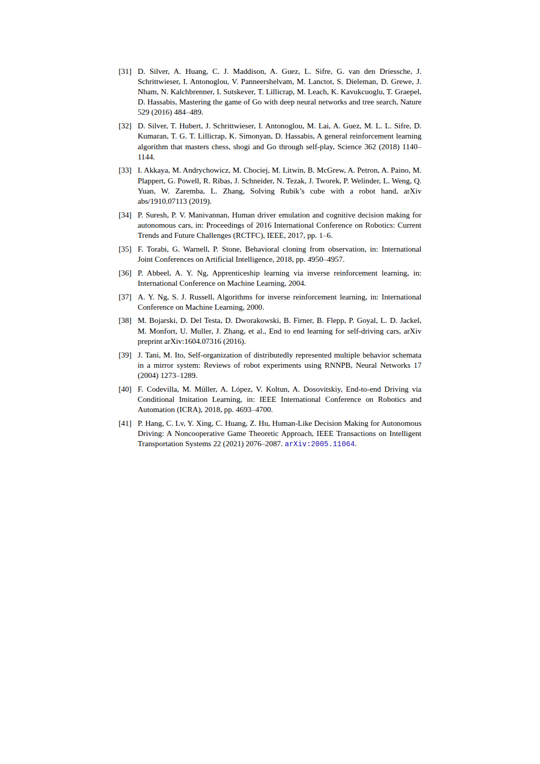[31] D. Silver, A. Huang, C. J. Maddison, A. Guez, L. Sifre, G. van den Driessche, J. Schrittwieser, I. Antonoglou, V. Panneershelvam, M. Lanctot, S. Dieleman, D. Grewe, J. Nham, N. Kalchbrenner, I. Sutskever, T. Lillicrap, M. Leach, K. Kavukcuoglu, T. Graepel, D. Hassabis, Mastering the game of Go with deep neural networks and tree search, Nature 529 (2016) 484–489.
[32] D. Silver, T. Hubert, J. Schrittwieser, I. Antonoglou, M. Lai, A. Guez, M. L. L. Sifre, D. Kumaran, T. G. T. Lillicrap, K. Simonyan, D. Hassabis, A general reinforcement learning algorithm that masters chess, shogi and Go through self-play, Science 362 (2018) 1140–1144.
[33] I. Akkaya, M. Andrychowicz, M. Chociej, M. Litwin, B. McGrew, A. Petron, A. Paino, M. Plappert, G. Powell, R. Ribas, J. Schneider, N. Tezak, J. Tworek, P. Welinder, L. Weng, Q. Yuan, W. Zaremba, L. Zhang, Solving Rubik’s cube with a robot hand, arXiv abs/1910.07113 (2019).
[34] P. Suresh, P. V. Manivannan, Human driver emulation and cognitive decision making for autonomous cars, in: Proceedings of 2016 International Conference on Robotics: Current Trends and Future Challenges (RCTFC), IEEE, 2017, pp. 1–6.
[35] F. Torabi, G. Warnell, P. Stone, Behavioral cloning from observation, in: International Joint Conferences on Artificial Intelligence, 2018, pp. 4950–4957.
[36] P. Abbeel, A. Y. Ng, Apprenticeship learning via inverse reinforcement learning, in: International Conference on Machine Learning, 2004.
[37] A. Y. Ng, S. J. Russell, Algorithms for inverse reinforcement learning, in: International Conference on Machine Learning, 2000.
[38] M. Bojarski, D. Del Testa, D. Dworakowski, B. Firner, B. Flepp, P. Goyal, L. D. Jackel, M. Monfort, U. Muller, J. Zhang, et al., End to end learning for self-driving cars, arXiv preprint arXiv:1604.07316 (2016).
[39] J. Tani, M. Ito, Self-organization of distributedly represented multiple behavior schemata in a mirror system: Reviews of robot experiments using RNNPB, Neural Networks 17 (2004) 1273–1289.
[40] F. Codevilla, M. Müller, A. López, V. Koltun, A. Dosovitskiy, End-to-end Driving via Conditional Imitation Learning, in: IEEE International Conference on Robotics and Automation (ICRA), 2018, pp. 4693–4700.
[41] P. Hang, C. Lv, Y. Xing, C. Huang, Z. Hu, Human-Like Decision Making for Autonomous Driving: A Noncooperative Game Theoretic Approach, IEEE Transactions on Intelligent Transportation Systems 22 (2021) 2076–2087. arXiv:2005.11064.